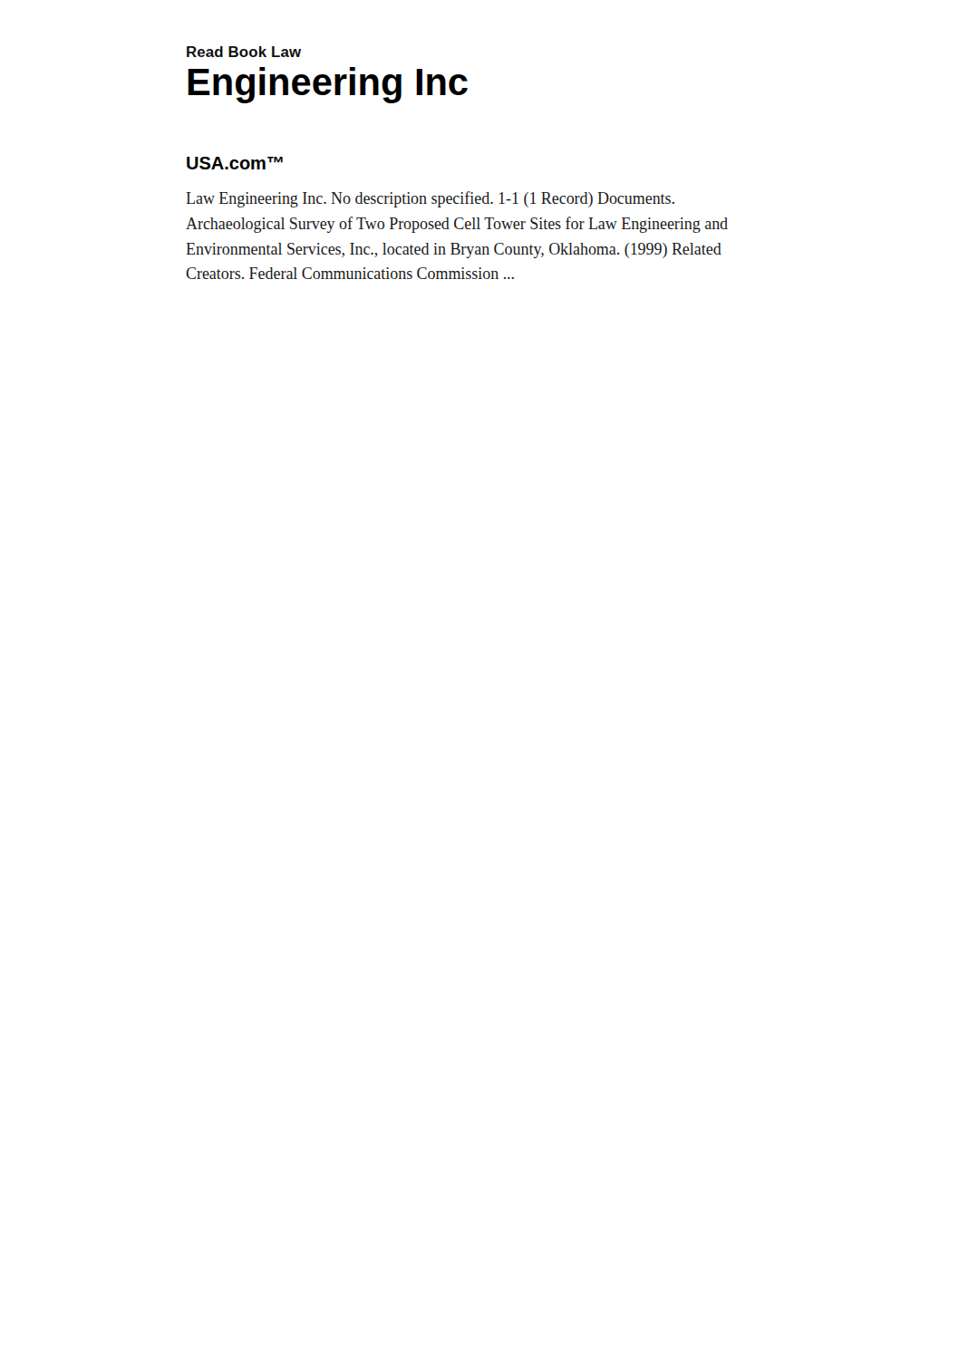Read Book Law
Engineering Inc
USA.com™
Law Engineering Inc. No description specified. 1-1 (1 Record) Documents. Archaeological Survey of Two Proposed Cell Tower Sites for Law Engineering and Environmental Services, Inc., located in Bryan County, Oklahoma. (1999) Related Creators. Federal Communications Commission ...